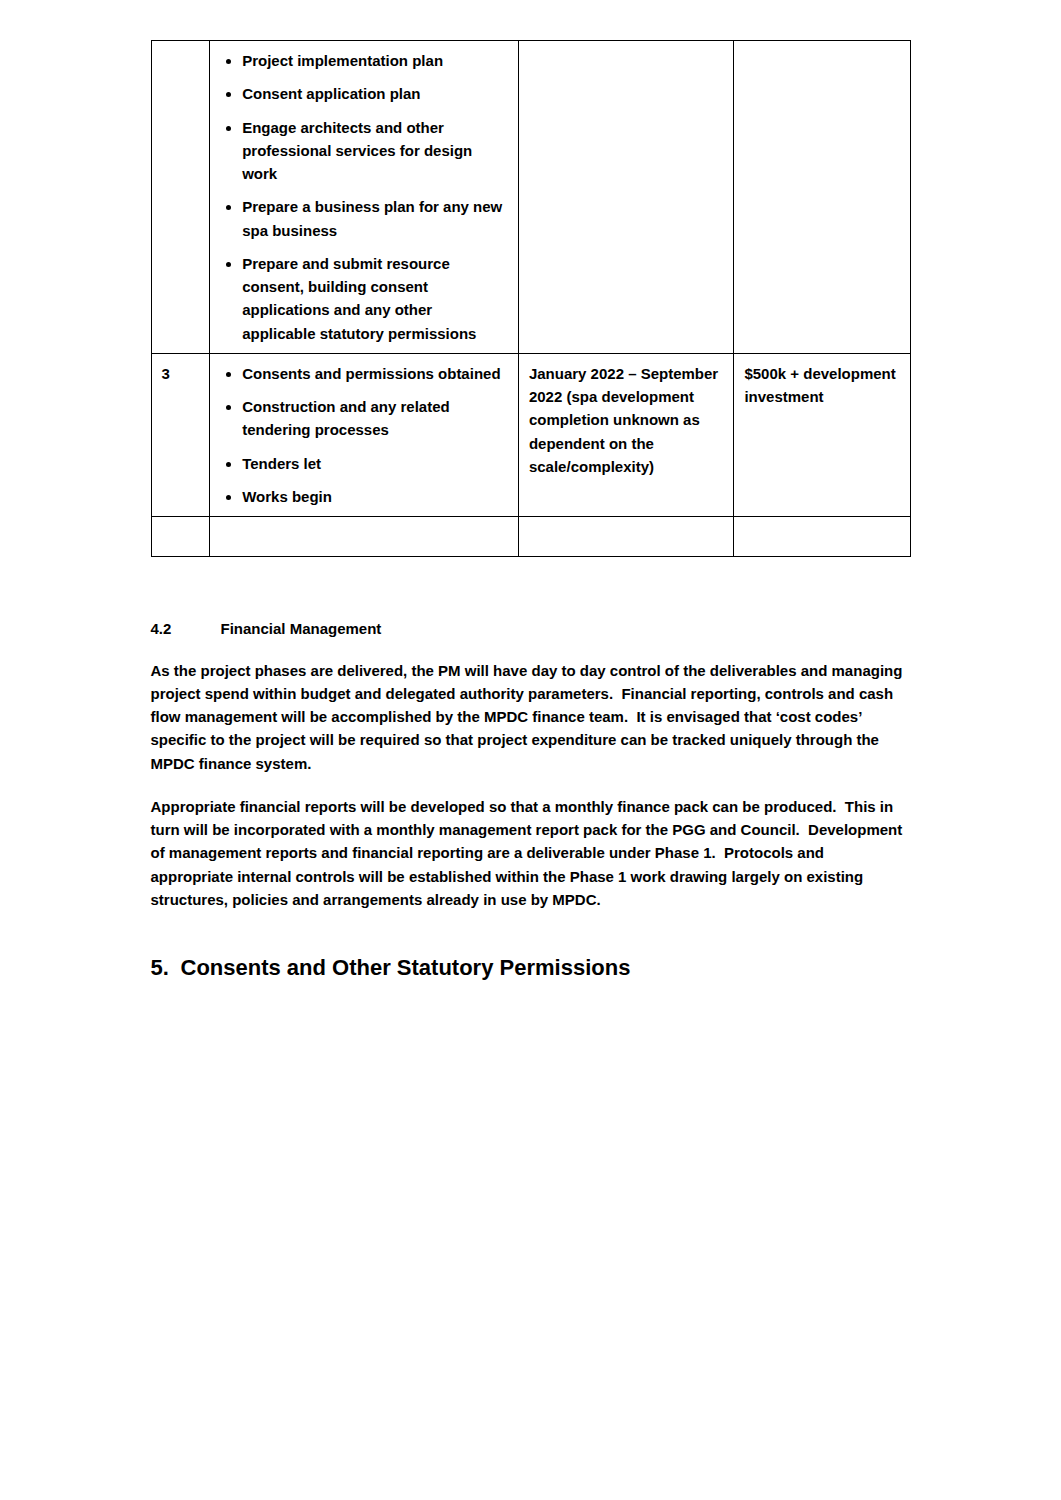| | Project implementation plan Consent application plan Engage architects and other professional services for design work Prepare a business plan for any new spa business Prepare and submit resource consent, building consent applications and any other applicable statutory permissions | | |
| 3 | Consents and permissions obtained Construction and any related tendering processes Tenders let Works begin | January 2022 – September 2022 (spa development completion unknown as dependent on the scale/complexity) | $500k + development investment |
4.2 Financial Management
As the project phases are delivered, the PM will have day to day control of the deliverables and managing project spend within budget and delegated authority parameters. Financial reporting, controls and cash flow management will be accomplished by the MPDC finance team. It is envisaged that ‘cost codes’ specific to the project will be required so that project expenditure can be tracked uniquely through the MPDC finance system.
Appropriate financial reports will be developed so that a monthly finance pack can be produced. This in turn will be incorporated with a monthly management report pack for the PGG and Council. Development of management reports and financial reporting are a deliverable under Phase 1. Protocols and appropriate internal controls will be established within the Phase 1 work drawing largely on existing structures, policies and arrangements already in use by MPDC.
5. Consents and Other Statutory Permissions